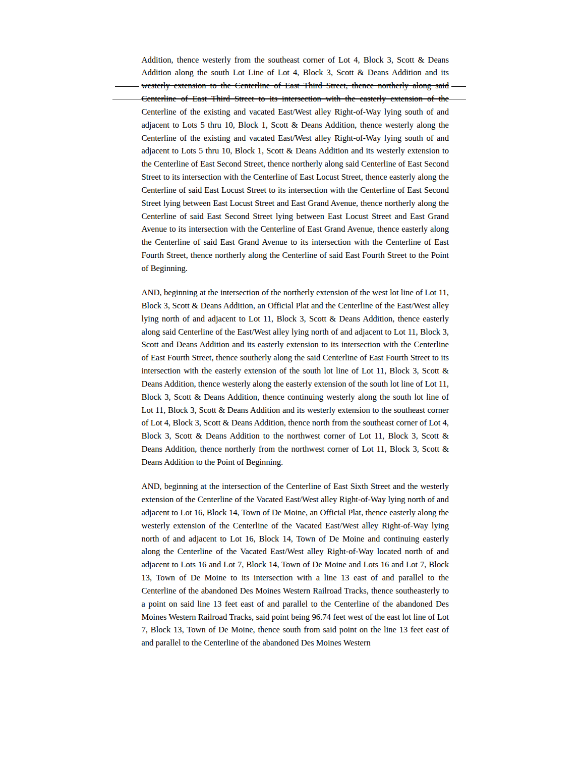Addition, thence westerly from the southeast corner of Lot 4, Block 3, Scott & Deans Addition along the south Lot Line of Lot 4, Block 3, Scott & Deans Addition and its westerly extension to the Centerline of East Third Street, thence northerly along said Centerline of East Third Street to its intersection with the easterly extension of the Centerline of the existing and vacated East/West alley Right-of-Way lying south of and adjacent to Lots 5 thru 10, Block 1, Scott & Deans Addition, thence westerly along the Centerline of the existing and vacated East/West alley Right-of-Way lying south of and adjacent to Lots 5 thru 10, Block 1, Scott & Deans Addition and its westerly extension to the Centerline of East Second Street, thence northerly along said Centerline of East Second Street to its intersection with the Centerline of East Locust Street, thence easterly along the Centerline of said East Locust Street to its intersection with the Centerline of East Second Street lying between East Locust Street and East Grand Avenue, thence northerly along the Centerline of said East Second Street lying between East Locust Street and East Grand Avenue to its intersection with the Centerline of East Grand Avenue, thence easterly along the Centerline of said East Grand Avenue to its intersection with the Centerline of East Fourth Street, thence northerly along the Centerline of said East Fourth Street to the Point of Beginning.
AND, beginning at the intersection of the northerly extension of the west lot line of Lot 11, Block 3, Scott & Deans Addition, an Official Plat and the Centerline of the East/West alley lying north of and adjacent to Lot 11, Block 3, Scott & Deans Addition, thence easterly along said Centerline of the East/West alley lying north of and adjacent to Lot 11, Block 3, Scott and Deans Addition and its easterly extension to its intersection with the Centerline of East Fourth Street, thence southerly along the said Centerline of East Fourth Street to its intersection with the easterly extension of the south lot line of Lot 11, Block 3, Scott & Deans Addition, thence westerly along the easterly extension of the south lot line of Lot 11, Block 3, Scott & Deans Addition, thence continuing westerly along the south lot line of Lot 11, Block 3, Scott & Deans Addition and its westerly extension to the southeast corner of Lot 4, Block 3, Scott & Deans Addition, thence north from the southeast corner of Lot 4, Block 3, Scott & Deans Addition to the northwest corner of Lot 11, Block 3, Scott & Deans Addition, thence northerly from the northwest corner of Lot 11, Block 3, Scott & Deans Addition to the Point of Beginning.
AND, beginning at the intersection of the Centerline of East Sixth Street and the westerly extension of the Centerline of the Vacated East/West alley Right-of-Way lying north of and adjacent to Lot 16, Block 14, Town of De Moine, an Official Plat, thence easterly along the westerly extension of the Centerline of the Vacated East/West alley Right-of-Way lying north of and adjacent to Lot 16, Block 14, Town of De Moine and continuing easterly along the Centerline of the Vacated East/West alley Right-of-Way located north of and adjacent to Lots 16 and Lot 7, Block 14, Town of De Moine and Lots 16 and Lot 7, Block 13, Town of De Moine to its intersection with a line 13 east of and parallel to the Centerline of the abandoned Des Moines Western Railroad Tracks, thence southeasterly to a point on said line 13 feet east of and parallel to the Centerline of the abandoned Des Moines Western Railroad Tracks, said point being 96.74 feet west of the east lot line of Lot 7, Block 13, Town of De Moine, thence south from said point on the line 13 feet east of and parallel to the Centerline of the abandoned Des Moines Western